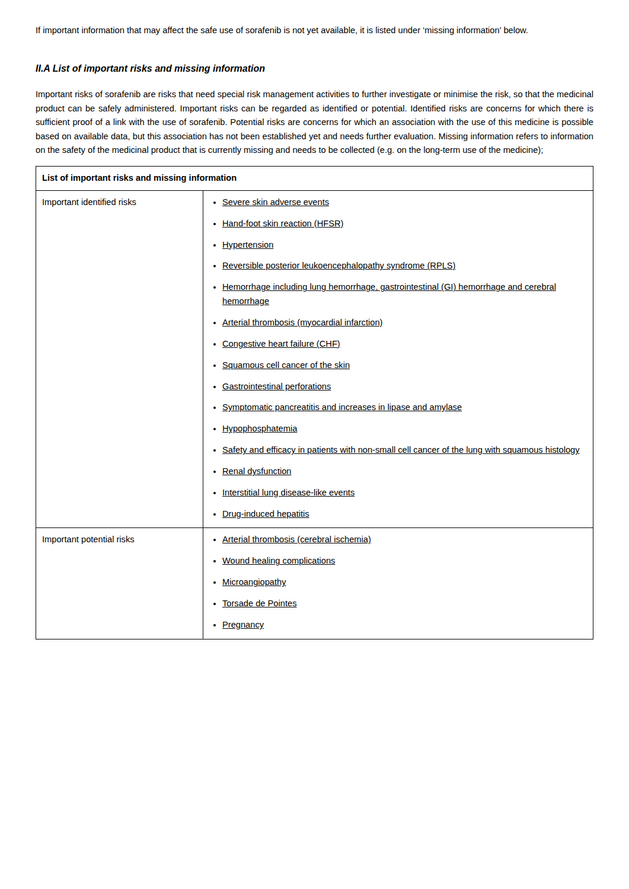If important information that may affect the safe use of sorafenib is not yet available, it is listed under ‘missing information’ below.
II.A List of important risks and missing information
Important risks of sorafenib are risks that need special risk management activities to further investigate or minimise the risk, so that the medicinal product can be safely administered. Important risks can be regarded as identified or potential. Identified risks are concerns for which there is sufficient proof of a link with the use of sorafenib. Potential risks are concerns for which an association with the use of this medicine is possible based on available data, but this association has not been established yet and needs further evaluation. Missing information refers to information on the safety of the medicinal product that is currently missing and needs to be collected (e.g. on the long-term use of the medicine);
| List of important risks and missing information |
| --- |
| Important identified risks | Severe skin adverse events Hand-foot skin reaction (HFSR) Hypertension Reversible posterior leukoencephalopathy syndrome (RPLS) Hemorrhage including lung hemorrhage, gastrointestinal (GI) hemorrhage and cerebral hemorrhage Arterial thrombosis (myocardial infarction) Congestive heart failure (CHF) Squamous cell cancer of the skin Gastrointestinal perforations Symptomatic pancreatitis and increases in lipase and amylase Hypophosphatemia Safety and efficacy in patients with non-small cell cancer of the lung with squamous histology Renal dysfunction Interstitial lung disease-like events Drug-induced hepatitis |
| Important potential risks | Arterial thrombosis (cerebral ischemia) Wound healing complications Microangiopathy Torsade de Pointes Pregnancy |